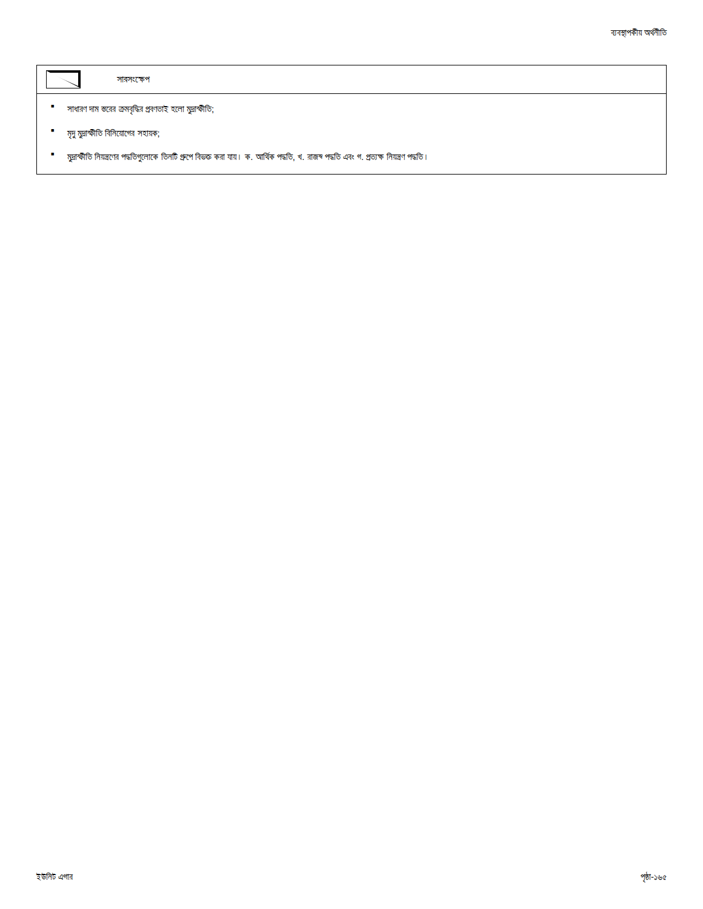ব্যবস্থাপকীয় অর্থনীতি
সারসংক্ষেপ
সাধারণ দাম স্তরের ক্রমবৃদ্ধির প্রবণতাই হলো মুদ্রাস্ফীতি;
মৃদু মুদ্রাস্ফীতি বিনিয়োগের সহায়ক;
মুদ্রাস্ফীতি নিয়ন্ত্রণের পদ্ধতিগুলোকে তিনটি গ্রুপে বিভক্ত করা যায়। ক. আর্থিক পদ্ধতি, খ. রাজস্ব পদ্ধতি এবং গ. প্রত্যক্ষ নিয়ন্ত্রণ পদ্ধতি।
ইউনিট এগার পৃষ্ঠা-১৬৫